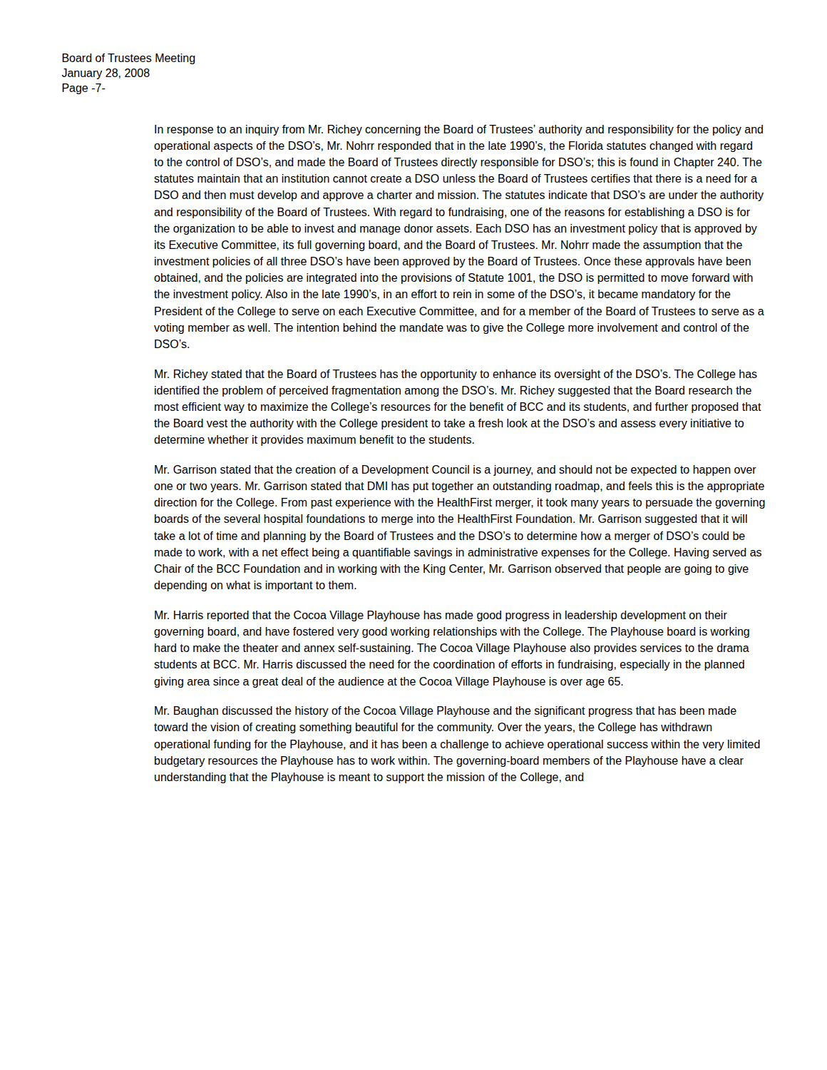Board of Trustees Meeting
January 28, 2008
Page -7-
In response to an inquiry from Mr. Richey concerning the Board of Trustees’ authority and responsibility for the policy and operational aspects of the DSO’s, Mr. Nohrr responded that in the late 1990’s, the Florida statutes changed with regard to the control of DSO’s, and made the Board of Trustees directly responsible for DSO’s; this is found in Chapter 240. The statutes maintain that an institution cannot create a DSO unless the Board of Trustees certifies that there is a need for a DSO and then must develop and approve a charter and mission. The statutes indicate that DSO’s are under the authority and responsibility of the Board of Trustees. With regard to fundraising, one of the reasons for establishing a DSO is for the organization to be able to invest and manage donor assets. Each DSO has an investment policy that is approved by its Executive Committee, its full governing board, and the Board of Trustees. Mr. Nohrr made the assumption that the investment policies of all three DSO’s have been approved by the Board of Trustees. Once these approvals have been obtained, and the policies are integrated into the provisions of Statute 1001, the DSO is permitted to move forward with the investment policy. Also in the late 1990’s, in an effort to rein in some of the DSO’s, it became mandatory for the President of the College to serve on each Executive Committee, and for a member of the Board of Trustees to serve as a voting member as well. The intention behind the mandate was to give the College more involvement and control of the DSO’s.
Mr. Richey stated that the Board of Trustees has the opportunity to enhance its oversight of the DSO’s. The College has identified the problem of perceived fragmentation among the DSO’s. Mr. Richey suggested that the Board research the most efficient way to maximize the College’s resources for the benefit of BCC and its students, and further proposed that the Board vest the authority with the College president to take a fresh look at the DSO’s and assess every initiative to determine whether it provides maximum benefit to the students.
Mr. Garrison stated that the creation of a Development Council is a journey, and should not be expected to happen over one or two years. Mr. Garrison stated that DMI has put together an outstanding roadmap, and feels this is the appropriate direction for the College. From past experience with the HealthFirst merger, it took many years to persuade the governing boards of the several hospital foundations to merge into the HealthFirst Foundation. Mr. Garrison suggested that it will take a lot of time and planning by the Board of Trustees and the DSO’s to determine how a merger of DSO’s could be made to work, with a net effect being a quantifiable savings in administrative expenses for the College. Having served as Chair of the BCC Foundation and in working with the King Center, Mr. Garrison observed that people are going to give depending on what is important to them.
Mr. Harris reported that the Cocoa Village Playhouse has made good progress in leadership development on their governing board, and have fostered very good working relationships with the College. The Playhouse board is working hard to make the theater and annex self-sustaining. The Cocoa Village Playhouse also provides services to the drama students at BCC. Mr. Harris discussed the need for the coordination of efforts in fundraising, especially in the planned giving area since a great deal of the audience at the Cocoa Village Playhouse is over age 65.
Mr. Baughan discussed the history of the Cocoa Village Playhouse and the significant progress that has been made toward the vision of creating something beautiful for the community. Over the years, the College has withdrawn operational funding for the Playhouse, and it has been a challenge to achieve operational success within the very limited budgetary resources the Playhouse has to work within. The governing-board members of the Playhouse have a clear understanding that the Playhouse is meant to support the mission of the College, and